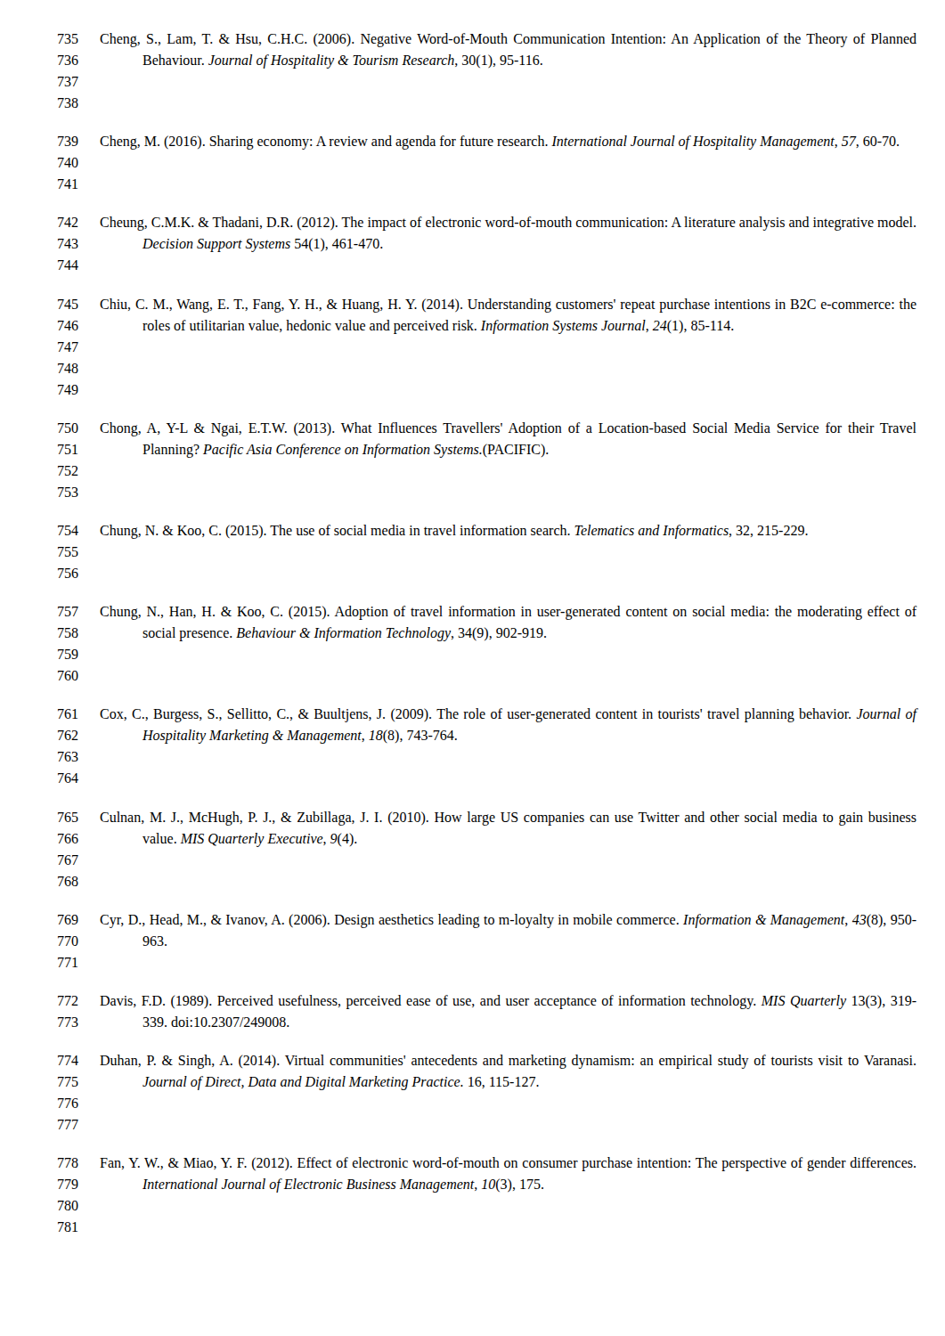735 736 737 738
Cheng, S., Lam, T. & Hsu, C.H.C. (2006). Negative Word-of-Mouth Communication Intention: An Application of the Theory of Planned Behaviour. Journal of Hospitality & Tourism Research, 30(1), 95-116.
739 740 741
Cheng, M. (2016). Sharing economy: A review and agenda for future research. International Journal of Hospitality Management, 57, 60-70.
742 743 744
Cheung, C.M.K. & Thadani, D.R. (2012). The impact of electronic word-of-mouth communication: A literature analysis and integrative model. Decision Support Systems 54(1), 461-470.
745 746 747 748 749
Chiu, C. M., Wang, E. T., Fang, Y. H., & Huang, H. Y. (2014). Understanding customers' repeat purchase intentions in B2C e‐commerce: the roles of utilitarian value, hedonic value and perceived risk. Information Systems Journal, 24(1), 85-114.
750 751 752 753
Chong, A, Y-L & Ngai, E.T.W. (2013). What Influences Travellers' Adoption of a Location-based Social Media Service for their Travel Planning? Pacific Asia Conference on Information Systems.(PACIFIC).
754 755 756
Chung, N. & Koo, C. (2015). The use of social media in travel information search. Telematics and Informatics, 32, 215-229.
757 758 759 760
Chung, N., Han, H. & Koo, C. (2015). Adoption of travel information in user-generated content on social media: the moderating effect of social presence. Behaviour & Information Technology, 34(9), 902-919.
761 762 763 764
Cox, C., Burgess, S., Sellitto, C., & Buultjens, J. (2009). The role of user-generated content in tourists' travel planning behavior. Journal of Hospitality Marketing & Management, 18(8), 743-764.
765 766 767 768
Culnan, M. J., McHugh, P. J., & Zubillaga, J. I. (2010). How large US companies can use Twitter and other social media to gain business value. MIS Quarterly Executive, 9(4).
769 770 771
Cyr, D., Head, M., & Ivanov, A. (2006). Design aesthetics leading to m-loyalty in mobile commerce. Information & Management, 43(8), 950-963.
772 773
Davis, F.D. (1989). Perceived usefulness, perceived ease of use, and user acceptance of information technology. MIS Quarterly 13(3), 319-339. doi:10.2307/249008.
774 775 776 777
Duhan, P. & Singh, A. (2014). Virtual communities' antecedents and marketing dynamism: an empirical study of tourists visit to Varanasi. Journal of Direct, Data and Digital Marketing Practice. 16, 115-127.
778 779 780 781
Fan, Y. W., & Miao, Y. F. (2012). Effect of electronic word-of-mouth on consumer purchase intention: The perspective of gender differences. International Journal of Electronic Business Management, 10(3), 175.